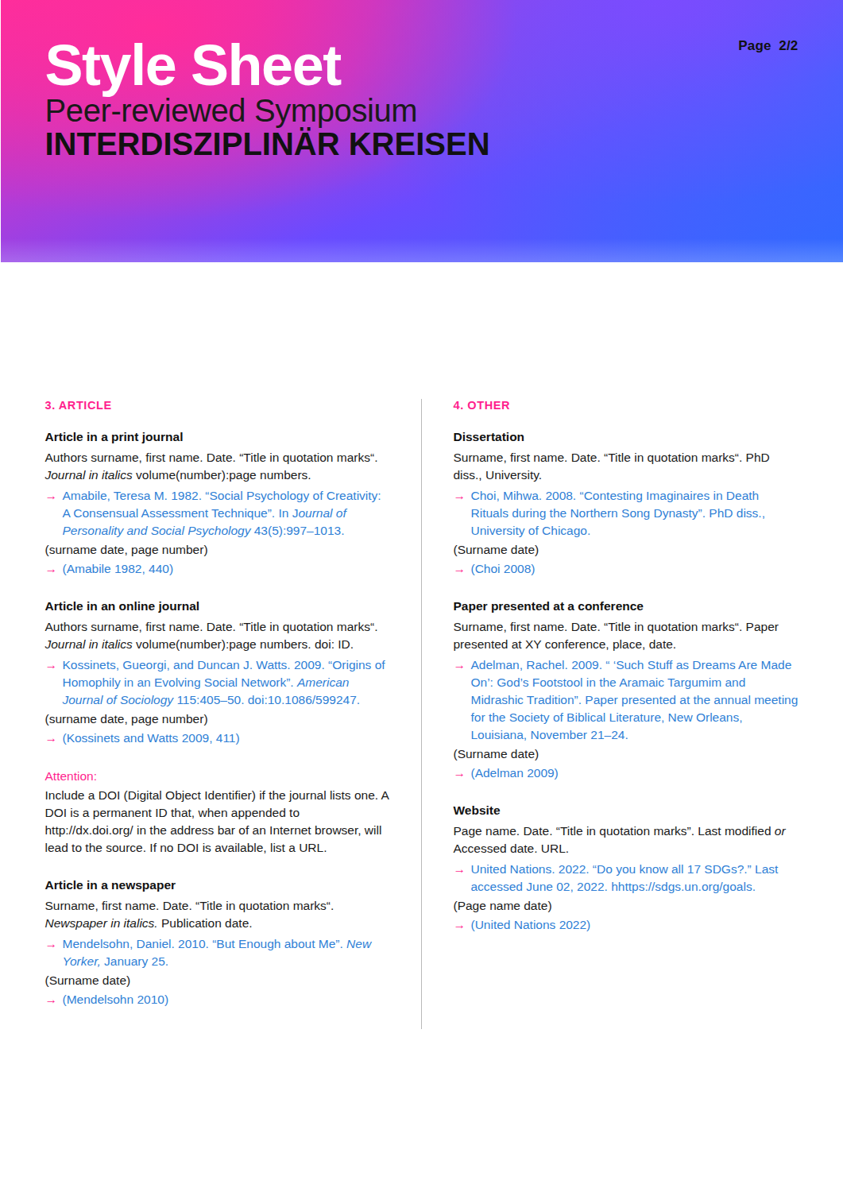Page 2/2
Style Sheet
Peer-reviewed Symposium
Interdisziplinär Kreisen
3. Article
Article in a print journal
Authors surname, first name. Date. “Title in quotation marks“. Journal in italics volume(number):page numbers.
Amabile, Teresa M. 1982. “Social Psychology of Creativity: A Consensual Assessment Technique”. In Journal of Personality and Social Psychology 43(5):997–1013.
(surname date, page number)
(Amabile 1982, 440)
Article in an online journal
Authors surname, first name. Date. “Title in quotation marks“. Journal in italics volume(number):page numbers. doi: ID.
Kossinets, Gueorgi, and Duncan J. Watts. 2009. “Origins of Homophily in an Evolving Social Network”. American Journal of Sociology 115:405–50. doi:10.1086/599247.
(surname date, page number)
(Kossinets and Watts 2009, 411)
Attention:
Include a DOI (Digital Object Identifier) if the journal lists one. A DOI is a permanent ID that, when appended to http://dx.doi.org/ in the address bar of an Internet browser, will lead to the source. If no DOI is available, list a URL.
Article in a newspaper
Surname, first name. Date. “Title in quotation marks“. Newspaper in italics. Publication date.
Mendelsohn, Daniel. 2010. “But Enough about Me”. New Yorker, January 25.
(Surname date)
(Mendelsohn 2010)
4. Other
Dissertation
Surname, first name. Date. “Title in quotation marks“. PhD diss., University.
Choi, Mihwa. 2008. “Contesting Imaginaires in Death Rituals during the Northern Song Dynasty”. PhD diss., University of Chicago.
(Surname date)
(Choi 2008)
Paper presented at a conference
Surname, first name. Date. “Title in quotation marks“. Paper presented at XY conference, place, date.
Adelman, Rachel. 2009. “ ‘Such Stuff as Dreams Are Made On’: God’s Footstool in the Aramaic Targumim and Midrashic Tradition”. Paper presented at the annual meeting for the Society of Biblical Literature, New Orleans, Louisiana, November 21–24.
(Surname date)
(Adelman 2009)
Website
Page name. Date. “Title in quotation marks”. Last modified or Accessed date. URL.
United Nations. 2022. “Do you know all 17 SDGs?.” Last accessed June 02, 2022. hhttps://sdgs.un.org/goals.
(Page name date)
(United Nations 2022)